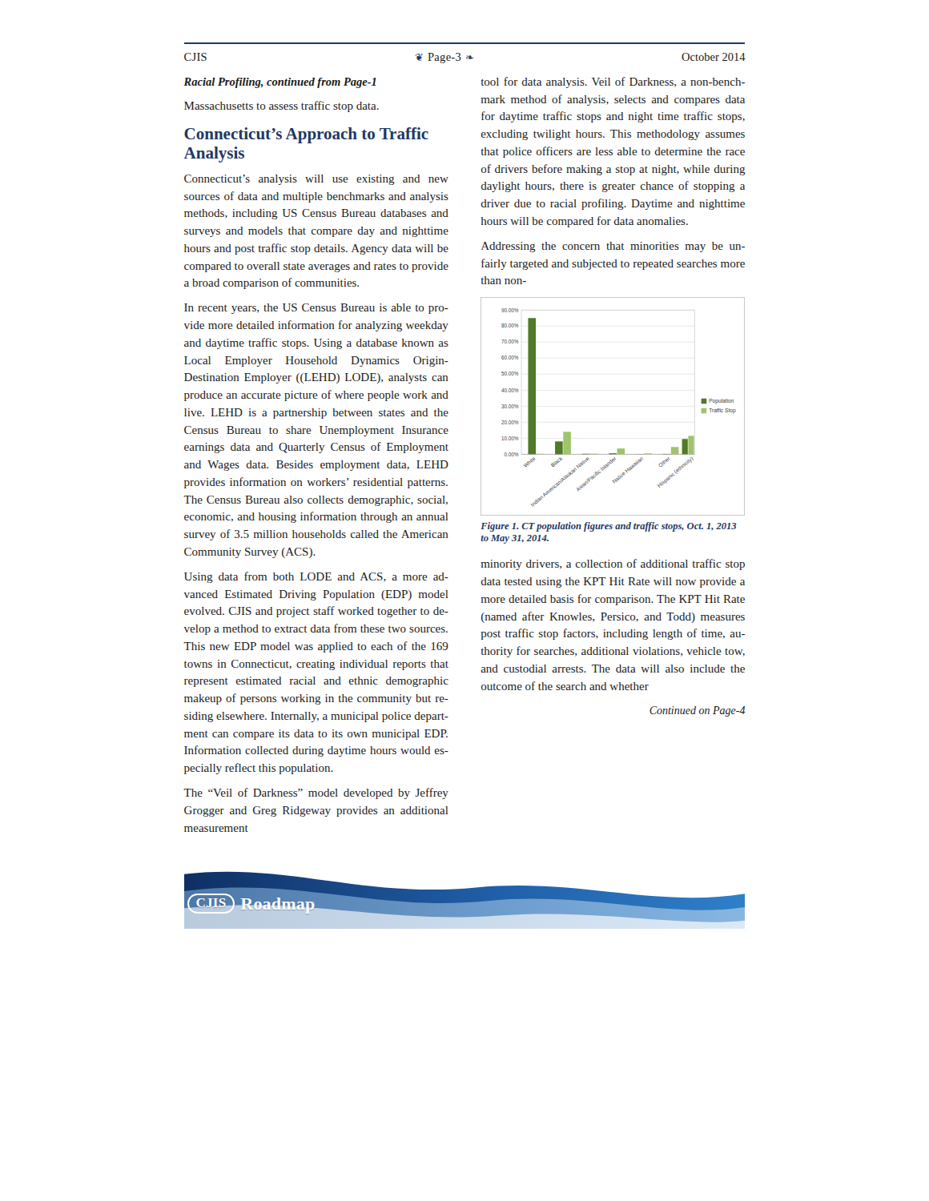CJIS
❦Page-3❧
October 2014
Racial Profiling, continued from Page-1
Massachusetts to assess traffic stop data.
Connecticut’s Approach to Traffic Analysis
Connecticut’s analysis will use existing and new sources of data and multiple benchmarks and analysis methods, including US Census Bureau databases and surveys and models that compare day and nighttime hours and post traffic stop details. Agency data will be compared to overall state averages and rates to provide a broad comparison of communities.
In recent years, the US Census Bureau is able to provide more detailed information for analyzing weekday and daytime traffic stops. Using a database known as Local Employer Household Dynamics Origin-Destination Employer ((LEHD) LODE), analysts can produce an accurate picture of where people work and live. LEHD is a partnership between states and the Census Bureau to share Unemployment Insurance earnings data and Quarterly Census of Employment and Wages data. Besides employment data, LEHD provides information on workers’ residential patterns. The Census Bureau also collects demographic, social, economic, and housing information through an annual survey of 3.5 million households called the American Community Survey (ACS).
Using data from both LODE and ACS, a more advanced Estimated Driving Population (EDP) model evolved. CJIS and project staff worked together to develop a method to extract data from these two sources. This new EDP model was applied to each of the 169 towns in Connecticut, creating individual reports that represent estimated racial and ethnic demographic makeup of persons working in the community but residing elsewhere. Internally, a municipal police department can compare its data to its own municipal EDP. Information collected during daytime hours would especially reflect this population.
The “Veil of Darkness” model developed by Jeffrey Grogger and Greg Ridgeway provides an additional measurement
tool for data analysis. Veil of Darkness, a non-benchmark method of analysis, selects and compares data for daytime traffic stops and night time traffic stops, excluding twilight hours. This methodology assumes that police officers are less able to determine the race of drivers before making a stop at night, while during daylight hours, there is greater chance of stopping a driver due to racial profiling. Daytime and nighttime hours will be compared for data anomalies.
Addressing the concern that minorities may be unfairly targeted and subjected to repeated searches more than non-
90.00% 80.00% 70.00% 60.00% 50.00% 40.00% 30.00% 20.00% 10.00% 0.00% White Black Indian American/Alaskan Native Asian/Pacific Islander Native Hawaiian Other Hispanic (ethnicity) Population Traffic Stop
Figure 1. CT population figures and traffic stops, Oct. 1, 2013 to May 31, 2014.
minority drivers, a collection of additional traffic stop data tested using the KPT Hit Rate will now provide a more detailed basis for comparison. The KPT Hit Rate (named after Knowles, Persico, and Todd) measures post traffic stop factors, including length of time, authority for searches, additional violations, vehicle tow, and custodial arrests. The data will also include the outcome of the search and whether
Continued on Page-4
CJIS Roadmap